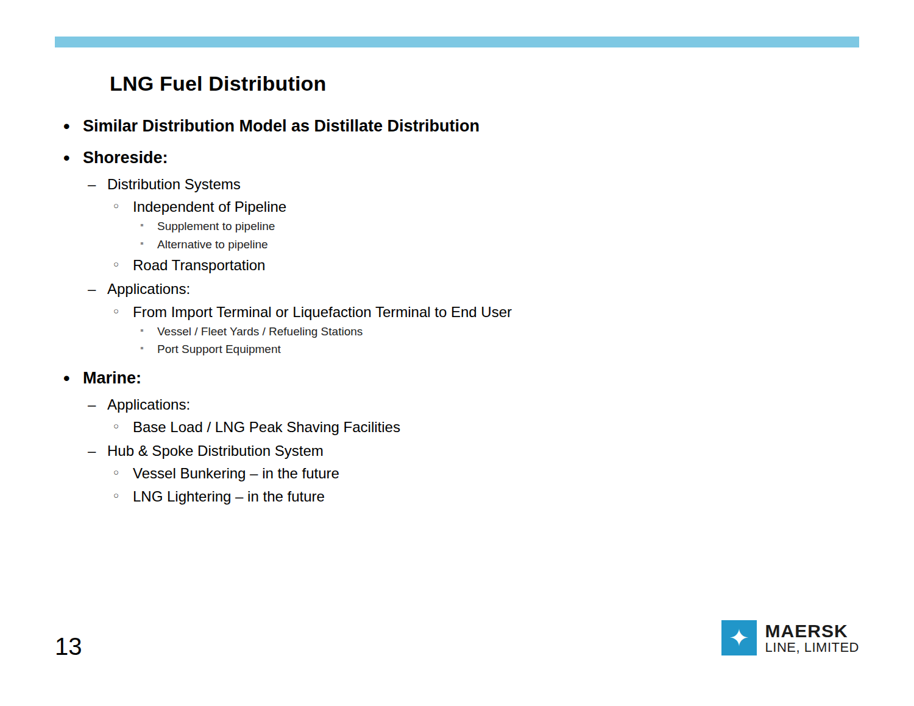LNG Fuel Distribution
Similar Distribution Model as Distillate Distribution
Shoreside:
Distribution Systems
Independent of Pipeline
Supplement to pipeline
Alternative to pipeline
Road Transportation
Applications:
From Import Terminal or Liquefaction Terminal to End User
Vessel / Fleet Yards / Refueling Stations
Port Support Equipment
Marine:
Applications:
Base Load / LNG Peak Shaving Facilities
Hub & Spoke Distribution System
Vessel Bunkering – in the future
LNG Lightering – in the future
13
✦
MAERSK
LINE, LIMITED